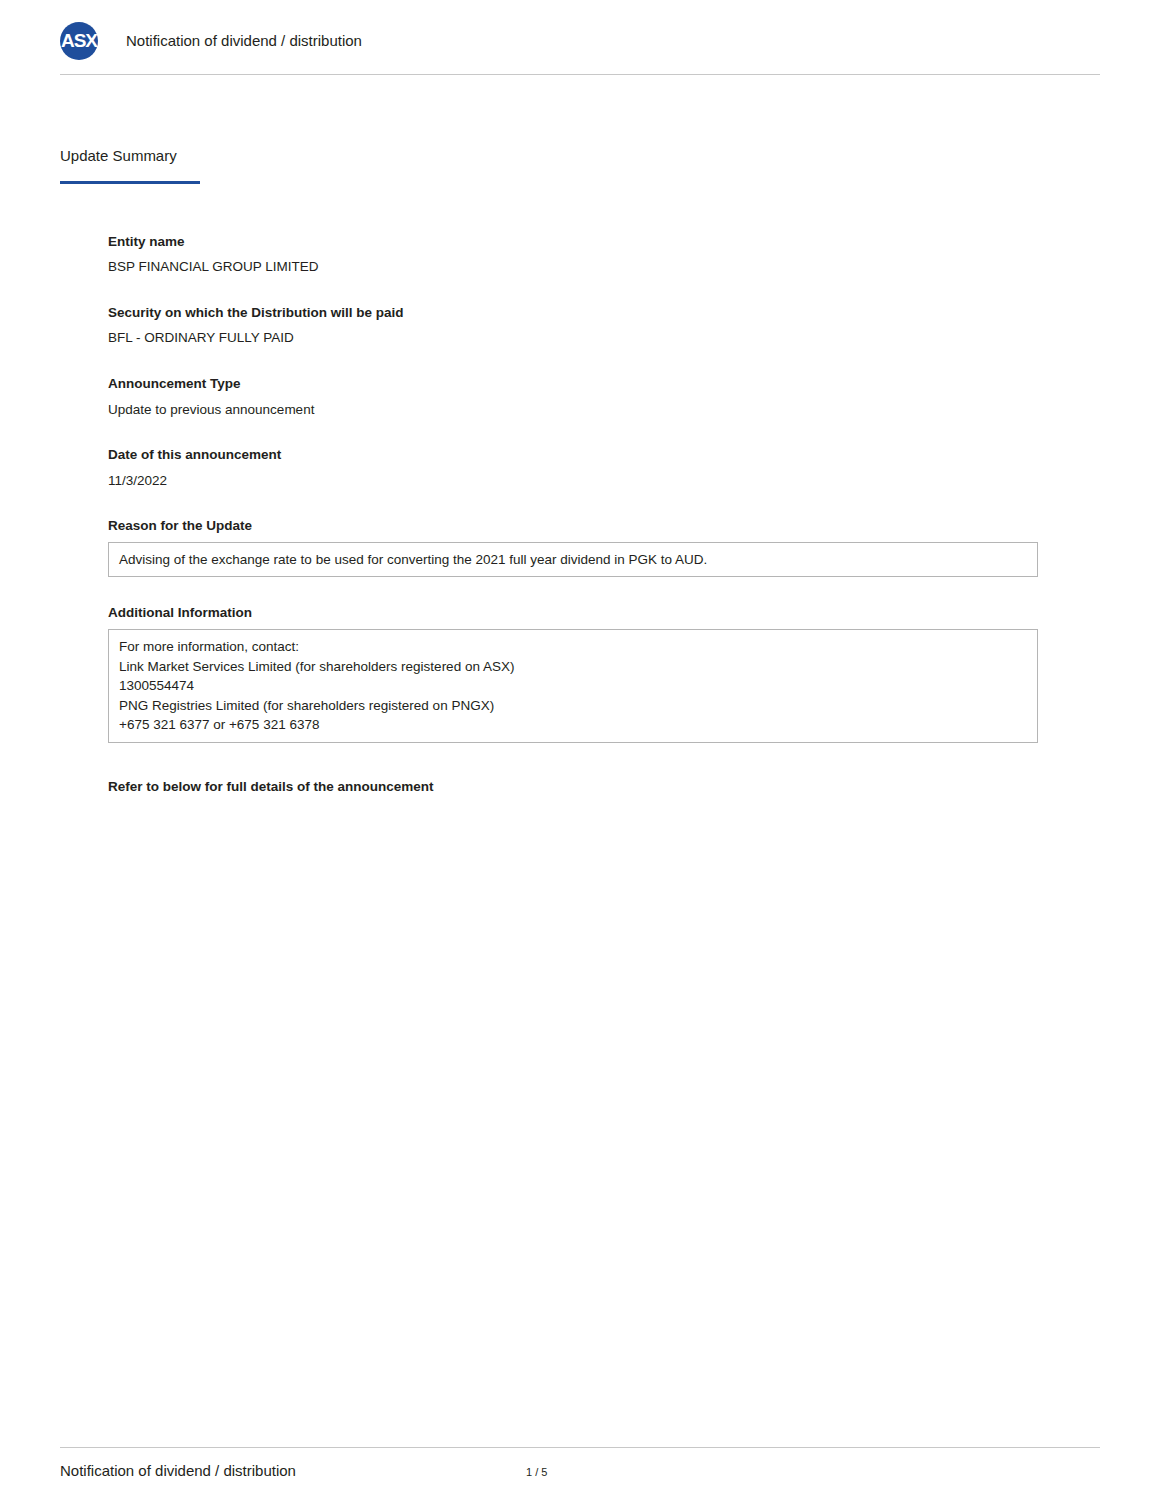ASX
Notification of dividend / distribution
Update Summary
Entity name
BSP FINANCIAL GROUP LIMITED
Security on which the Distribution will be paid
BFL - ORDINARY FULLY PAID
Announcement Type
Update to previous announcement
Date of this announcement
11/3/2022
Reason for the Update
Advising of the exchange rate to be used for converting the 2021 full year dividend in PGK to AUD.
Additional Information
For more information, contact:
Link Market Services Limited (for shareholders registered on ASX)
1300554474
PNG Registries Limited (for shareholders registered on PNGX)
+675 321 6377 or +675 321 6378
Refer to below for full details of the announcement
Notification of dividend / distribution
1 / 5